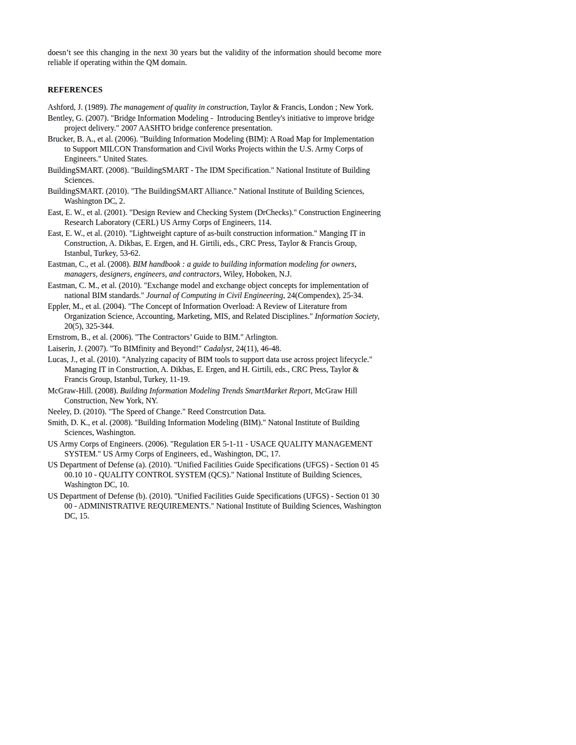doesn’t see this changing in the next 30 years but the validity of the information should become more reliable if operating within the QM domain.
REFERENCES
Ashford, J. (1989). The management of quality in construction, Taylor & Francis, London ; New York.
Bentley, G. (2007). "Bridge Information Modeling - Introducing Bentley's initiative to improve bridge project delivery." 2007 AASHTO bridge conference presentation.
Brucker, B. A., et al. (2006). "Building Information Modeling (BIM): A Road Map for Implementation to Support MILCON Transformation and Civil Works Projects within the U.S. Army Corps of Engineers." United States.
BuildingSMART. (2008). "BuildingSMART - The IDM Specification." National Institute of Building Sciences.
BuildingSMART. (2010). "The BuildingSMART Alliance." National Institute of Building Sciences, Washington DC, 2.
East, E. W., et al. (2001). "Design Review and Checking System (DrChecks)." Construction Engineering Research Laboratory (CERL) US Army Corps of Engineers, 114.
East, E. W., et al. (2010). "Lightweight capture of as-built construction information." Manging IT in Construction, A. Dikbas, E. Ergen, and H. Girtili, eds., CRC Press, Taylor & Francis Group, Istanbul, Turkey, 53-62.
Eastman, C., et al. (2008). BIM handbook : a guide to building information modeling for owners, managers, designers, engineers, and contractors, Wiley, Hoboken, N.J.
Eastman, C. M., et al. (2010). "Exchange model and exchange object concepts for implementation of national BIM standards." Journal of Computing in Civil Engineering, 24(Compendex), 25-34.
Eppler, M., et al. (2004). "The Concept of Information Overload: A Review of Literature from Organization Science, Accounting, Marketing, MIS, and Related Disciplines." Information Society, 20(5), 325-344.
Ernstrom, B., et al. (2006). "The Contractors’ Guide to BIM." Arlington.
Laiserin, J. (2007). "To BIMfinity and Beyond!" Cadalyst, 24(11), 46-48.
Lucas, J., et al. (2010). "Analyzing capacity of BIM tools to support data use across project lifecycle." Managing IT in Construction, A. Dikbas, E. Ergen, and H. Girtili, eds., CRC Press, Taylor & Francis Group, Istanbul, Turkey, 11-19.
McGraw-Hill. (2008). Building Information Modeling Trends SmartMarket Report, McGraw Hill Construction, New York, NY.
Neeley, D. (2010). "The Speed of Change." Reed Constrcution Data.
Smith, D. K., et al. (2008). "Building Information Modeling (BIM)." Natonal Institute of Building Sciences, Washington.
US Army Corps of Engineers. (2006). "Regulation ER 5-1-11 - USACE QUALITY MANAGEMENT SYSTEM." US Army Corps of Engineers, ed., Washington, DC, 17.
US Department of Defense (a). (2010). "Unified Facilities Guide Specifications (UFGS) - Section 01 45 00.10 10 - QUALITY CONTROL SYSTEM (QCS)." National Institute of Building Sciences, Washington DC, 10.
US Department of Defense (b). (2010). "Unified Facilities Guide Specifications (UFGS) - Section 01 30 00 - ADMINISTRATIVE REQUIREMENTS." National Institute of Building Sciences, Washington DC, 15.